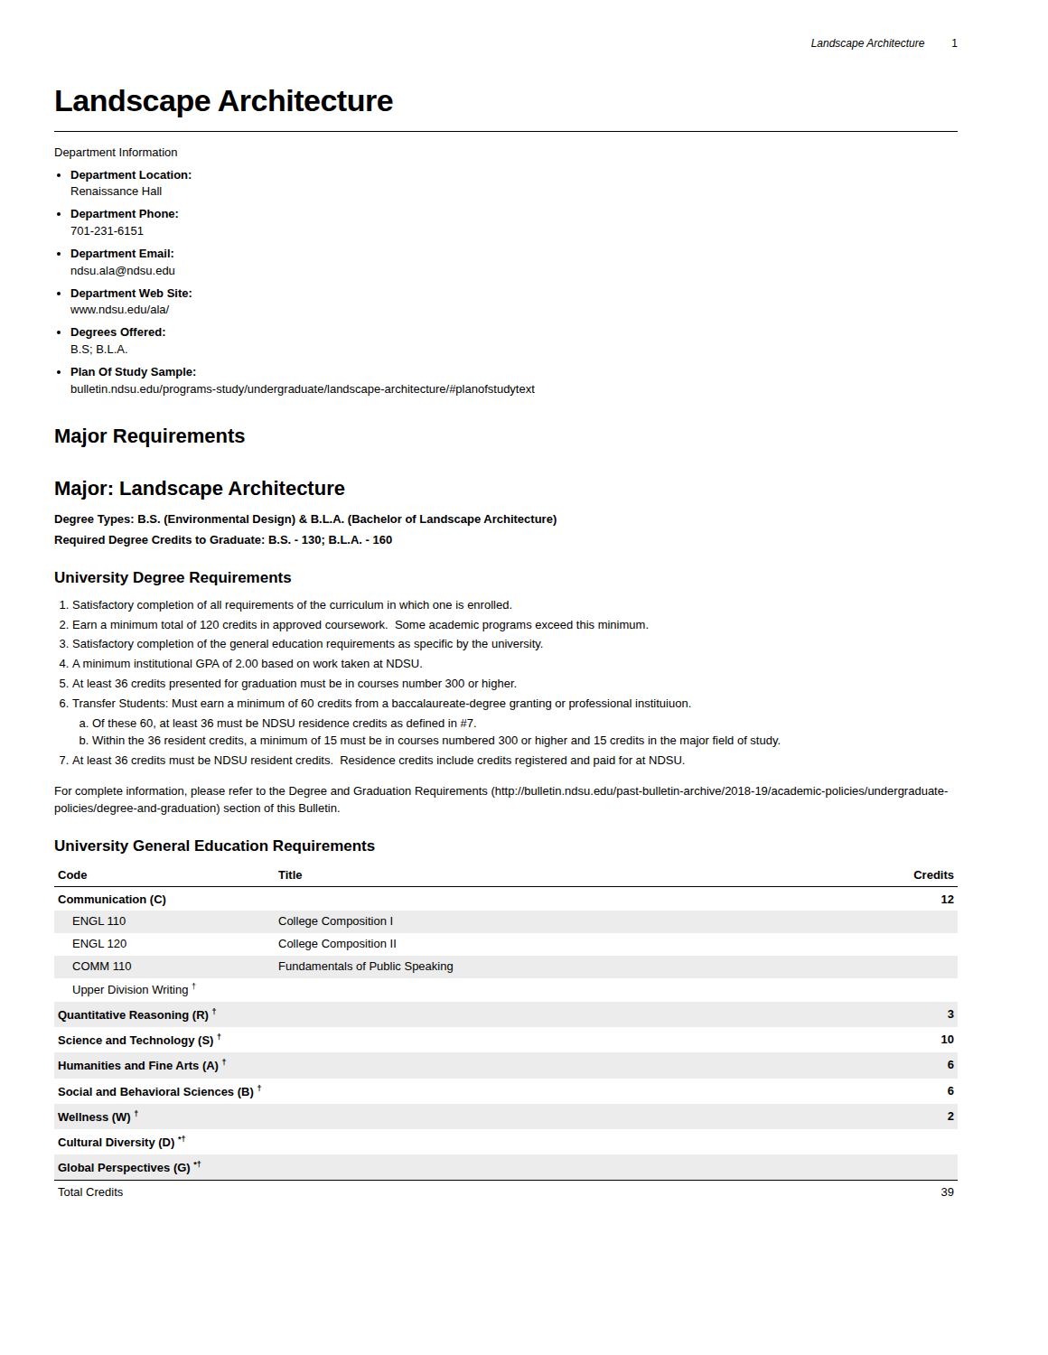Landscape Architecture 1
Landscape Architecture
Department Information
Department Location:
Renaissance Hall
Department Phone:
701-231-6151
Department Email:
ndsu.ala@ndsu.edu
Department Web Site:
www.ndsu.edu/ala/
Degrees Offered:
B.S; B.L.A.
Plan Of Study Sample:
bulletin.ndsu.edu/programs-study/undergraduate/landscape-architecture/#planofstudytext
Major Requirements
Major: Landscape Architecture
Degree Types: B.S. (Environmental Design) & B.L.A. (Bachelor of Landscape Architecture)
Required Degree Credits to Graduate: B.S. - 130; B.L.A. - 160
University Degree Requirements
Satisfactory completion of all requirements of the curriculum in which one is enrolled.
Earn a minimum total of 120 credits in approved coursework. Some academic programs exceed this minimum.
Satisfactory completion of the general education requirements as specific by the university.
A minimum institutional GPA of 2.00 based on work taken at NDSU.
At least 36 credits presented for graduation must be in courses number 300 or higher.
Transfer Students: Must earn a minimum of 60 credits from a baccalaureate-degree granting or professional instituiuon.
Of these 60, at least 36 must be NDSU residence credits as defined in #7.
Within the 36 resident credits, a minimum of 15 must be in courses numbered 300 or higher and 15 credits in the major field of study.
At least 36 credits must be NDSU resident credits. Residence credits include credits registered and paid for at NDSU.
For complete information, please refer to the Degree and Graduation Requirements (http://bulletin.ndsu.edu/past-bulletin-archive/2018-19/academic-policies/undergraduate-policies/degree-and-graduation) section of this Bulletin.
University General Education Requirements
| Code | Title | Credits |
| --- | --- | --- |
| Communication (C) | 12 |
| ENGL 110 | College Composition I | |
| ENGL 120 | College Composition II | |
| COMM 110 | Fundamentals of Public Speaking | |
| Upper Division Writing † | |
| Quantitative Reasoning (R) † | 3 |
| Science and Technology (S) † | 10 |
| Humanities and Fine Arts (A) † | 6 |
| Social and Behavioral Sciences (B) † | 6 |
| Wellness (W) † | 2 |
| Cultural Diversity (D) *† | |
| Global Perspectives (G) *† | |
| Total Credits | | 39 |